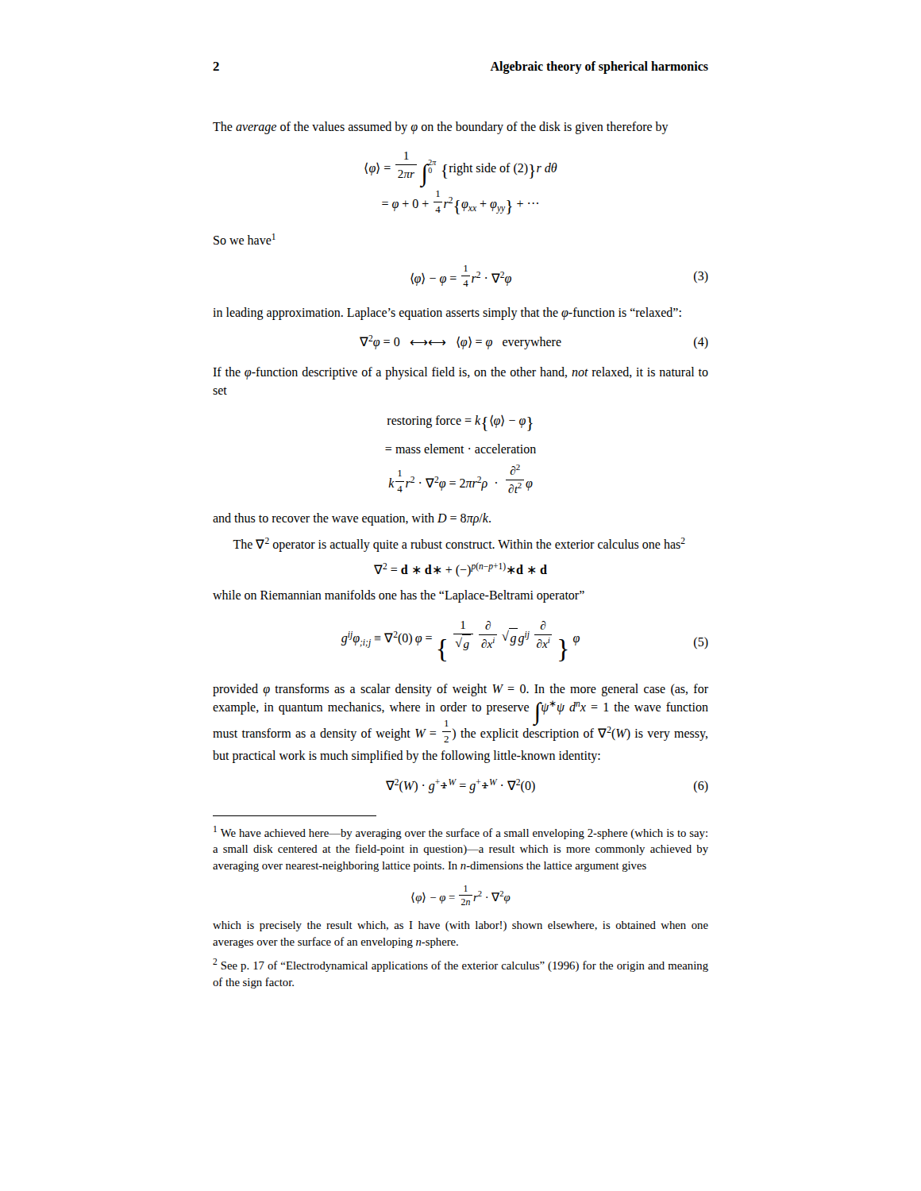2 Algebraic theory of spherical harmonics
The average of the values assumed by φ on the boundary of the disk is given therefore by
⟨φ⟩ = 12πr ∫2π 0 {right side of (2)}r dθ = φ + 0 + 14 r2{φxx + φyy} + ···
So we have1
⟨φ⟩ − φ = 14 r2 · ∇2φ (3)
in leading approximation. Laplace’s equation asserts simply that the φ-function is “relaxed”:
∇2φ = 0 ⟷⟷ ⟨φ⟩ = φ everywhere (4)
If the φ-function descriptive of a physical field is, on the other hand, not relaxed, it is natural to set
restoring force = k{⟨φ⟩ − φ} = mass element · acceleration k 14 r2 · ∇2φ = 2πr2ρ · ∂2∂t2 φ
and thus to recover the wave equation, with D = 8πρ/k.
The ∇2 operator is actually quite a rubust construct. Within the exterior calculus one has2
∇2 = d ∗ d∗ + (−)p(n−p+1)∗d ∗ d
while on Riemannian manifolds one has the “Laplace-Beltrami operator”
gijφ;i;j ≡ ∇2(0) φ = { 1 g ∂∂xi ggij ∂∂xi } φ (5)
provided φ transforms as a scalar density of weight W = 0. In the more general case (as, for example, in quantum mechanics, where in order to preserve ∫ψ∗ψ dnx = 1 the wave function must transform as a density of weight W = 12) the explicit description of ∇2(W) is very messy, but practical work is much simplified by the following little-known identity:
∇2(W) · g+12 W = g+12 W · ∇2(0) (6)
1 We have achieved here—by averaging over the surface of a small enveloping 2-sphere (which is to say: a small disk centered at the field-point in question)—a result which is more commonly achieved by averaging over nearest-neighboring lattice points. In n-dimensions the lattice argument gives
⟨φ⟩ − φ = 12n r2 · ∇2φ
which is precisely the result which, as I have (with labor!) shown elsewhere, is obtained when one averages over the surface of an enveloping n-sphere.
2 See p. 17 of “Electrodynamical applications of the exterior calculus” (1996) for the origin and meaning of the sign factor.